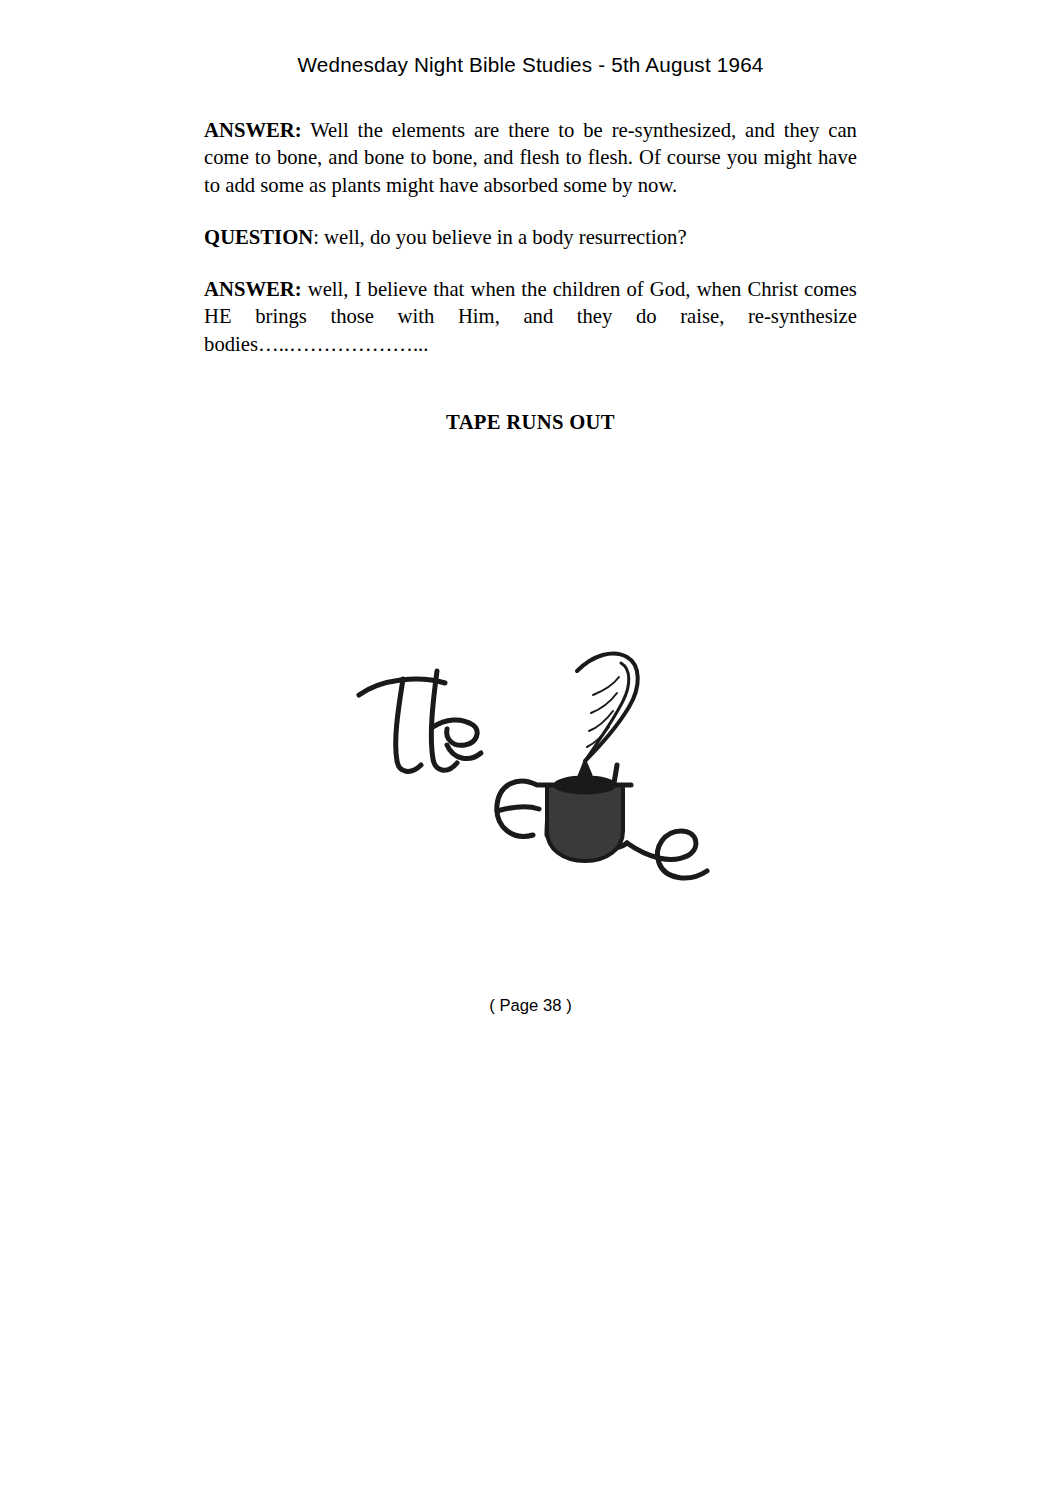Wednesday Night Bible Studies - 5th August 1964
ANSWER: Well the elements are there to be re-synthesized, and they can come to bone, and bone to bone, and flesh to flesh. Of course you might have to add some as plants might have absorbed some by now.
QUESTION: well, do you believe in a body resurrection?
ANSWER: well, I believe that when the children of God, when Christ comes HE brings those with Him, and they do raise, re-synthesize bodies…..………………...
TAPE RUNS OUT
( Page 38 )